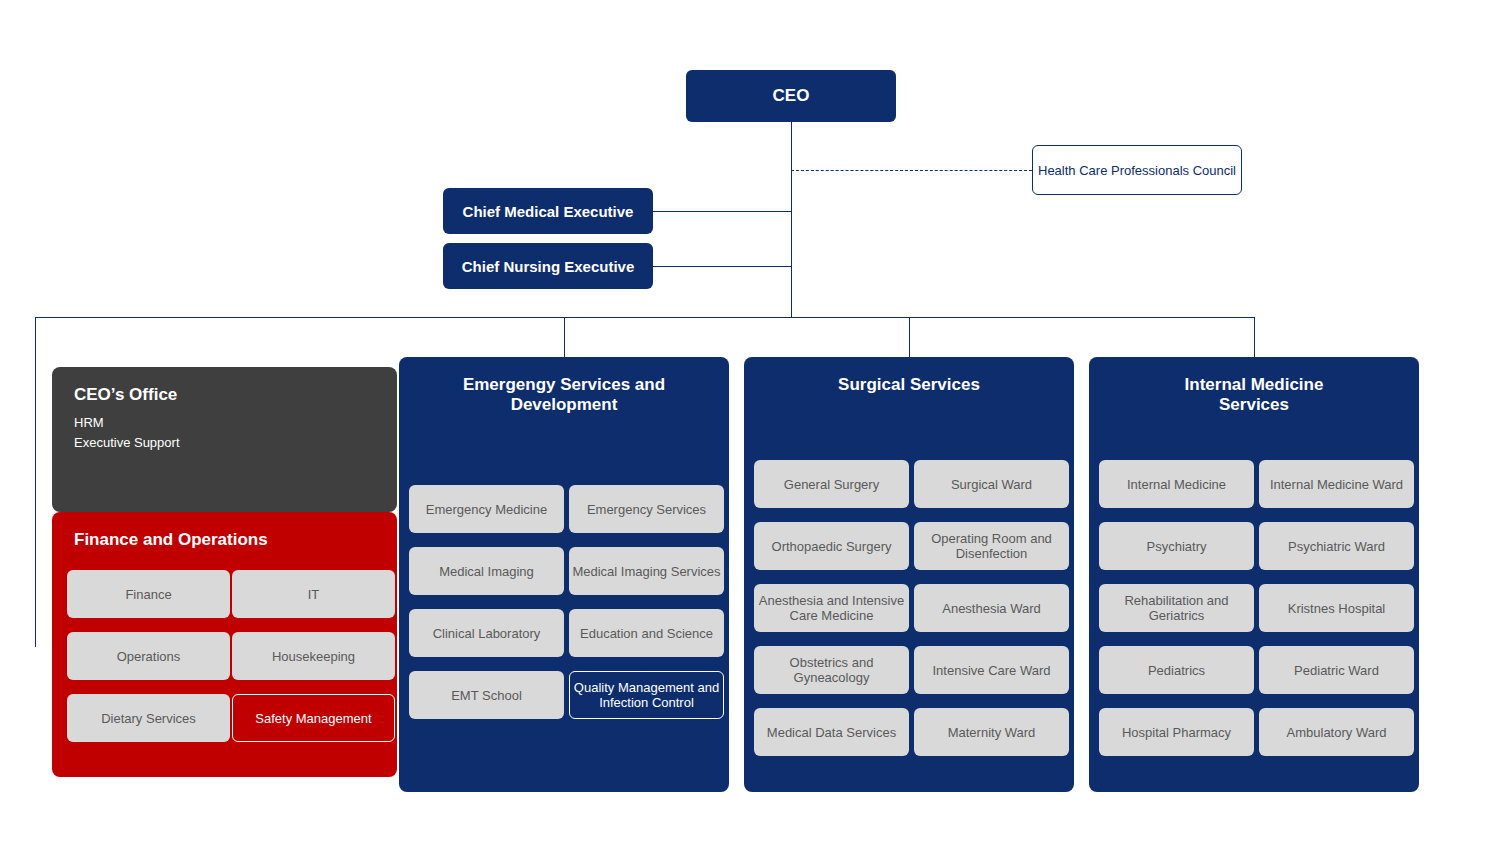CEO
Health Care Professionals Council
Chief Medical Executive
Chief Nursing Executive
CEO’s Office
HRM
Executive Support
Finance and Operations
Finance
IT
Operations
Housekeeping
Dietary Services
Safety Management
Emergengy Services and
Development
Emergency Medicine
Emergency Services
Medical Imaging
Medical Imaging Services
Clinical Laboratory
Education and Science
EMT School
Quality Management and Infection Control
Surgical Services
General Surgery
Surgical Ward
Orthopaedic Surgery
Operating Room and Disenfection
Anesthesia and Intensive Care Medicine
Anesthesia Ward
Obstetrics and Gyneacology
Intensive Care Ward
Medical Data Services
Maternity Ward
Internal Medicine
Services
Internal Medicine
Internal Medicine Ward
Psychiatry
Psychiatric Ward
Rehabilitation and Geriatrics
Kristnes Hospital
Pediatrics
Pediatric Ward
Hospital Pharmacy
Ambulatory Ward